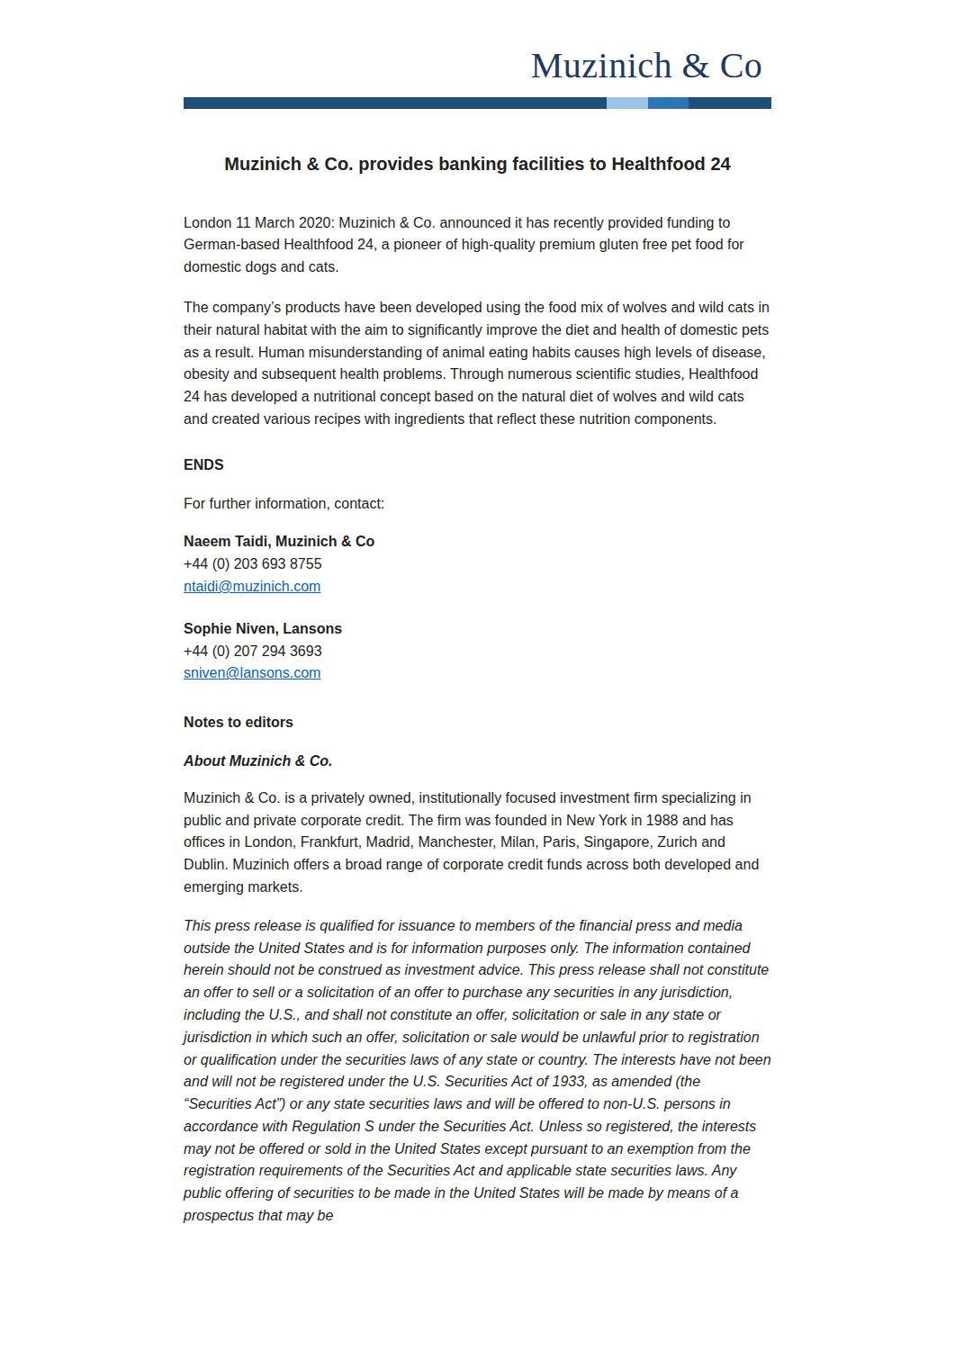Muzinich & Co
Muzinich & Co. provides banking facilities to Healthfood 24
London 11 March 2020: Muzinich & Co. announced it has recently provided funding to German-based Healthfood 24, a pioneer of high-quality premium gluten free pet food for domestic dogs and cats.
The company’s products have been developed using the food mix of wolves and wild cats in their natural habitat with the aim to significantly improve the diet and health of domestic pets as a result. Human misunderstanding of animal eating habits causes high levels of disease, obesity and subsequent health problems. Through numerous scientific studies, Healthfood 24 has developed a nutritional concept based on the natural diet of wolves and wild cats and created various recipes with ingredients that reflect these nutrition components.
ENDS
For further information, contact:
Naeem Taidi, Muzinich & Co
+44 (0) 203 693 8755
ntaidi@muzinich.com
Sophie Niven, Lansons
+44 (0) 207 294 3693
sniven@lansons.com
Notes to editors
About Muzinich & Co.
Muzinich & Co. is a privately owned, institutionally focused investment firm specializing in public and private corporate credit. The firm was founded in New York in 1988 and has offices in London, Frankfurt, Madrid, Manchester, Milan, Paris, Singapore, Zurich and Dublin. Muzinich offers a broad range of corporate credit funds across both developed and emerging markets.
This press release is qualified for issuance to members of the financial press and media outside the United States and is for information purposes only. The information contained herein should not be construed as investment advice. This press release shall not constitute an offer to sell or a solicitation of an offer to purchase any securities in any jurisdiction, including the U.S., and shall not constitute an offer, solicitation or sale in any state or jurisdiction in which such an offer, solicitation or sale would be unlawful prior to registration or qualification under the securities laws of any state or country. The interests have not been and will not be registered under the U.S. Securities Act of 1933, as amended (the “Securities Act”) or any state securities laws and will be offered to non-U.S. persons in accordance with Regulation S under the Securities Act. Unless so registered, the interests may not be offered or sold in the United States except pursuant to an exemption from the registration requirements of the Securities Act and applicable state securities laws. Any public offering of securities to be made in the United States will be made by means of a prospectus that may be